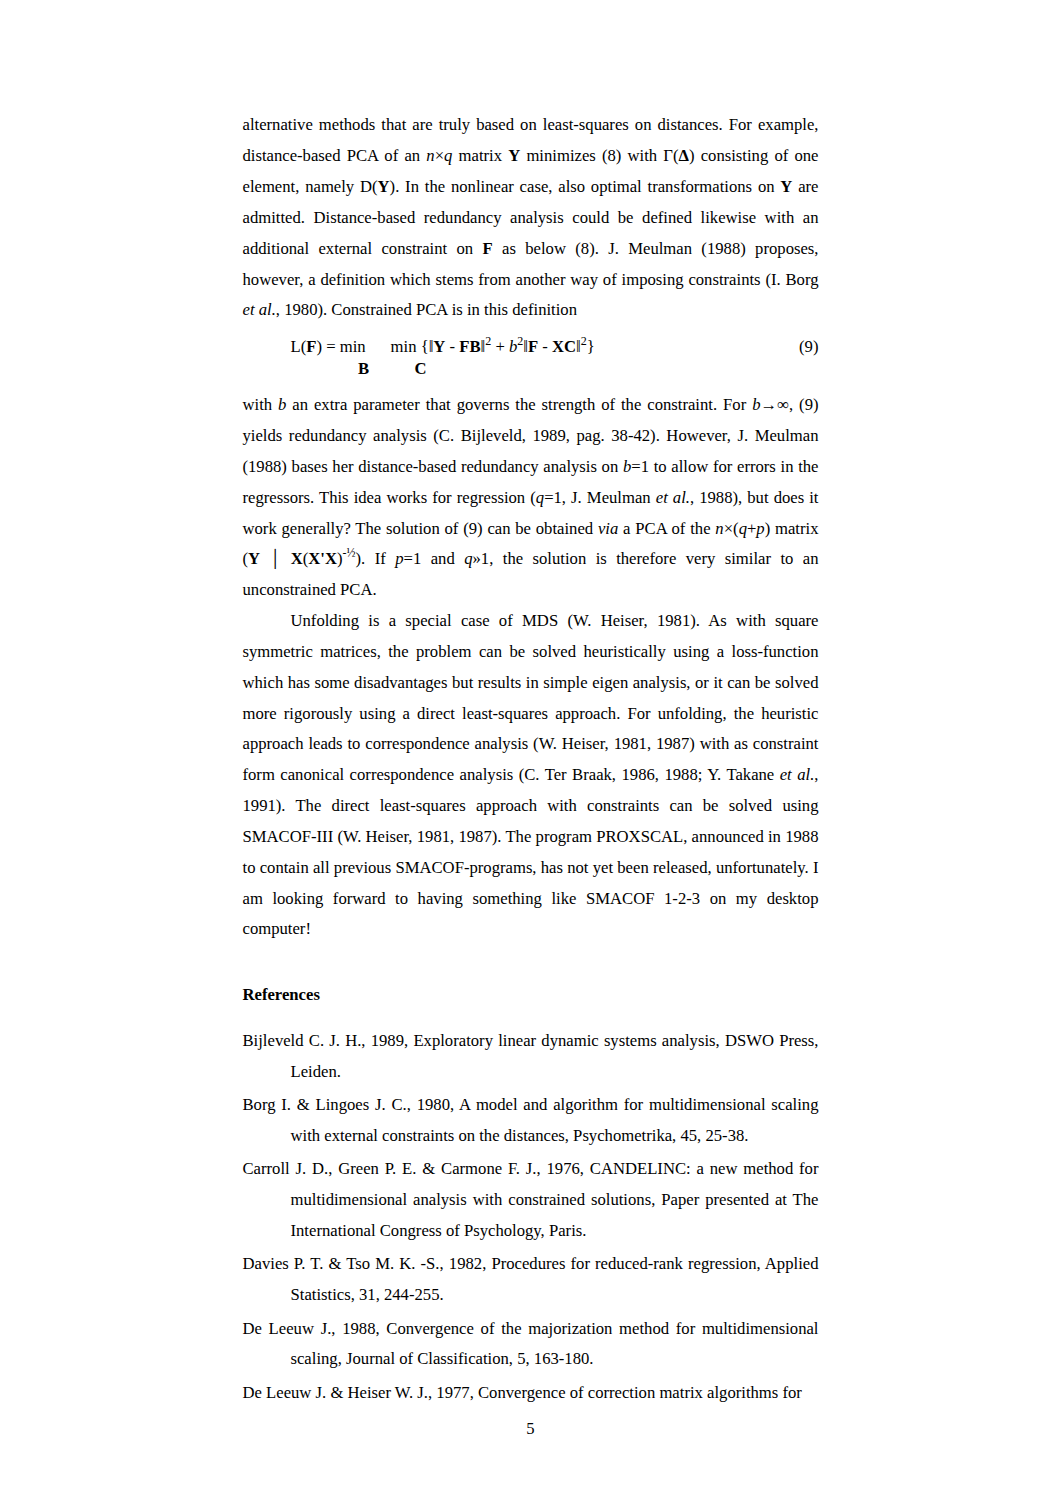alternative methods that are truly based on least-squares on distances. For example, distance-based PCA of an n×q matrix Y minimizes (8) with Γ(Δ) consisting of one element, namely D(Y). In the nonlinear case, also optimal transformations on Y are admitted. Distance-based redundancy analysis could be defined likewise with an additional external constraint on F as below (8). J. Meulman (1988) proposes, however, a definition which stems from another way of imposing constraints (I. Borg et al., 1980). Constrained PCA is in this definition
L(F) = min min {‖Y - FB‖2 + b2‖F - XC‖2}(9)
B C
with b an extra parameter that governs the strength of the constraint. For b→∞, (9) yields redundancy analysis (C. Bijleveld, 1989, pag. 38-42). However, J. Meulman (1988) bases her distance-based redundancy analysis on b=1 to allow for errors in the regressors. This idea works for regression (q=1, J. Meulman et al., 1988), but does it work generally? The solution of (9) can be obtained via a PCA of the n×(q+p) matrix (Y │ X(X'X)-½). If p=1 and q»1, the solution is therefore very similar to an unconstrained PCA.
Unfolding is a special case of MDS (W. Heiser, 1981). As with square symmetric matrices, the problem can be solved heuristically using a loss-function which has some disadvantages but results in simple eigen analysis, or it can be solved more rigorously using a direct least-squares approach. For unfolding, the heuristic approach leads to correspondence analysis (W. Heiser, 1981, 1987) with as constraint form canonical correspondence analysis (C. Ter Braak, 1986, 1988; Y. Takane et al., 1991). The direct least-squares approach with constraints can be solved using SMACOF-III (W. Heiser, 1981, 1987). The program PROXSCAL, announced in 1988 to contain all previous SMACOF-programs, has not yet been released, unfortunately. I am looking forward to having something like SMACOF 1-2-3 on my desktop computer!
References
Bijleveld C. J. H., 1989, Exploratory linear dynamic systems analysis, DSWO Press, Leiden.
Borg I. & Lingoes J. C., 1980, A model and algorithm for multidimensional scaling with external constraints on the distances, Psychometrika, 45, 25-38.
Carroll J. D., Green P. E. & Carmone F. J., 1976, CANDELINC: a new method for multidimensional analysis with constrained solutions, Paper presented at The International Congress of Psychology, Paris.
Davies P. T. & Tso M. K. -S., 1982, Procedures for reduced-rank regression, Applied Statistics, 31, 244-255.
De Leeuw J., 1988, Convergence of the majorization method for multidimensional scaling, Journal of Classification, 5, 163-180.
De Leeuw J. & Heiser W. J., 1977, Convergence of correction matrix algorithms for
5